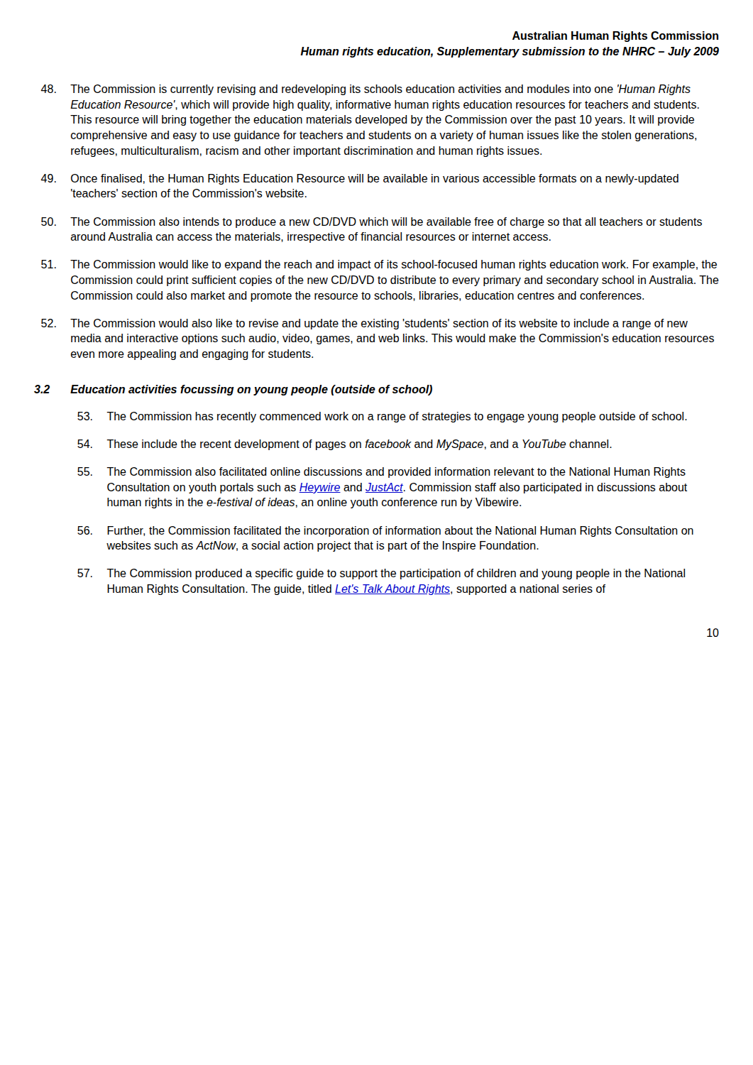Australian Human Rights Commission
Human rights education, Supplementary submission to the NHRC – July 2009
The Commission is currently revising and redeveloping its schools education activities and modules into one 'Human Rights Education Resource', which will provide high quality, informative human rights education resources for teachers and students. This resource will bring together the education materials developed by the Commission over the past 10 years. It will provide comprehensive and easy to use guidance for teachers and students on a variety of human issues like the stolen generations, refugees, multiculturalism, racism and other important discrimination and human rights issues.
Once finalised, the Human Rights Education Resource will be available in various accessible formats on a newly-updated 'teachers' section of the Commission's website.
The Commission also intends to produce a new CD/DVD which will be available free of charge so that all teachers or students around Australia can access the materials, irrespective of financial resources or internet access.
The Commission would like to expand the reach and impact of its school-focused human rights education work. For example, the Commission could print sufficient copies of the new CD/DVD to distribute to every primary and secondary school in Australia. The Commission could also market and promote the resource to schools, libraries, education centres and conferences.
The Commission would also like to revise and update the existing 'students' section of its website to include a range of new media and interactive options such audio, video, games, and web links. This would make the Commission's education resources even more appealing and engaging for students.
3.2 Education activities focussing on young people (outside of school)
The Commission has recently commenced work on a range of strategies to engage young people outside of school.
These include the recent development of pages on facebook and MySpace, and a YouTube channel.
The Commission also facilitated online discussions and provided information relevant to the National Human Rights Consultation on youth portals such as Heywire and JustAct. Commission staff also participated in discussions about human rights in the e-festival of ideas, an online youth conference run by Vibewire.
Further, the Commission facilitated the incorporation of information about the National Human Rights Consultation on websites such as ActNow, a social action project that is part of the Inspire Foundation.
The Commission produced a specific guide to support the participation of children and young people in the National Human Rights Consultation. The guide, titled Let's Talk About Rights, supported a national series of
10